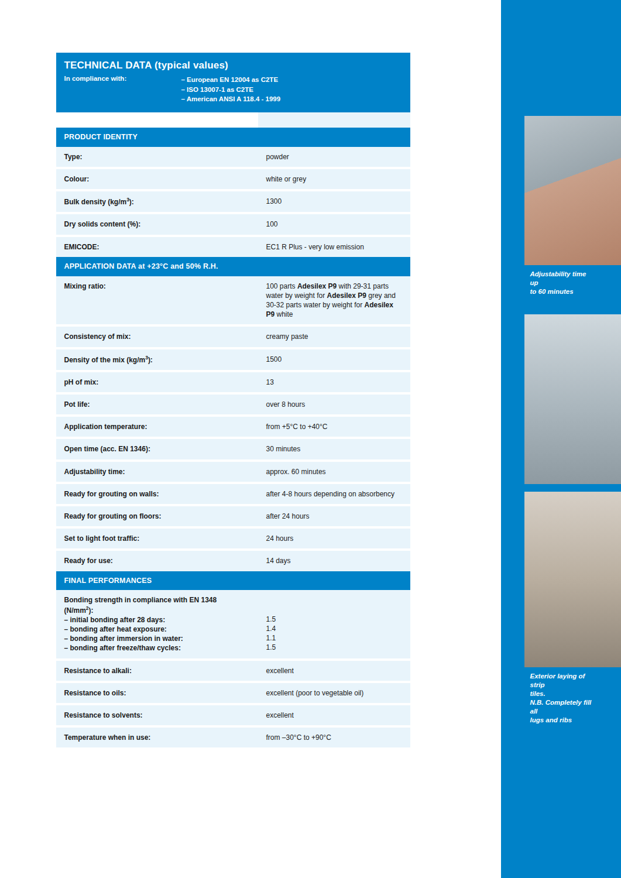Adjustability time up
to 60 minutes
Exterior laying of strip
tiles.
N.B. Completely fill all
lugs and ribs
TECHNICAL DATA (typical values)
In compliance with:
– European EN 12004 as C2TE
– ISO 13007-1 as C2TE
– American ANSI A 118.4 - 1999
| PRODUCT IDENTITY |
| Type: | powder |
| Colour: | white or grey |
| Bulk density (kg/m 3 ): | 1300 |
| Dry solids content (%): | 100 |
| EMICODE: | EC1 R Plus - very low emission |
| APPLICATION DATA at +23°C and 50% R.H. |
| Mixing ratio: | 100 parts Adesilex P9 with 29-31 parts water by weight for Adesilex P9 grey and 30-32 parts water by weight for Adesilex P9 white |
| Consistency of mix: | creamy paste |
| Density of the mix (kg/m 3 ): | 1500 |
| pH of mix: | 13 |
| Pot life: | over 8 hours |
| Application temperature: | from +5°C to +40°C |
| Open time (acc. EN 1346): | 30 minutes |
| Adjustability time: | approx. 60 minutes |
| Ready for grouting on walls: | after 4-8 hours depending on absorbency |
| Ready for grouting on floors: | after 24 hours |
| Set to light foot traffic: | 24 hours |
| Ready for use: | 14 days |
| FINAL PERFORMANCES |
| Bonding strength in compliance with EN 1348 (N/mm 2 ): – initial bonding after 28 days: – bonding after heat exposure: – bonding after immersion in water: – bonding after freeze/thaw cycles: | 1.5 1.4 1.1 1.5 |
| Resistance to alkali: | excellent |
| Resistance to oils: | excellent (poor to vegetable oil) |
| Resistance to solvents: | excellent |
| Temperature when in use: | from –30°C to +90°C |